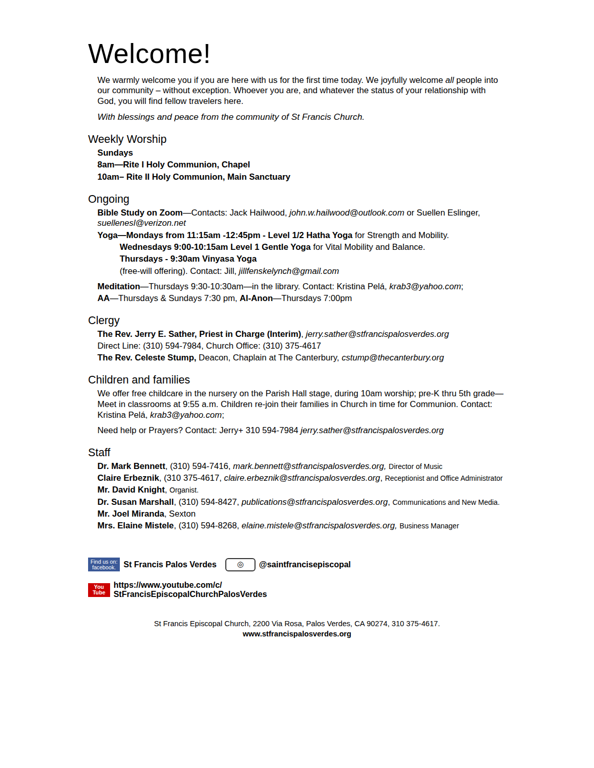Welcome!
We warmly welcome you if you are here with us for the first time today. We joyfully welcome all people into our community – without exception. Whoever you are, and whatever the status of your relationship with God, you will find fellow travelers here.
With blessings and peace from the community of St Francis Church.
Weekly Worship
Sundays
8am—Rite I Holy Communion, Chapel
10am– Rite II Holy Communion, Main Sanctuary
Ongoing
Bible Study on Zoom—Contacts: Jack Hailwood, john.w.hailwood@outlook.com or Suellen Eslinger, suellenesl@verizon.net
Yoga—Mondays from 11:15am -12:45pm - Level 1/2 Hatha Yoga for Strength and Mobility.
Wednesdays 9:00-10:15am Level 1 Gentle Yoga for Vital Mobility and Balance.
Thursdays - 9:30am Vinyasa Yoga
(free-will offering). Contact: Jill, jillfenskelynch@gmail.com
Meditation—Thursdays 9:30-10:30am—in the library. Contact: Kristina Pelá, krab3@yahoo.com;
AA—Thursdays & Sundays 7:30 pm, Al-Anon—Thursdays 7:00pm
Clergy
The Rev. Jerry E. Sather, Priest in Charge (Interim), jerry.sather@stfrancispalosverdes.org
Direct Line: (310) 594-7984, Church Office: (310) 375-4617
The Rev. Celeste Stump, Deacon, Chaplain at The Canterbury, cstump@thecanterbury.org
Children and families
We offer free childcare in the nursery on the Parish Hall stage, during 10am worship; pre-K thru 5th grade—Meet in classrooms at 9:55 a.m. Children re-join their families in Church in time for Communion. Contact: Kristina Pelá, krab3@yahoo.com;
Need help or Prayers? Contact: Jerry+ 310 594-7984 jerry.sather@stfrancispalosverdes.org
Staff
Dr. Mark Bennett, (310) 594-7416, mark.bennett@stfrancispalosverdes.org, Director of Music
Claire Erbeznik, (310 375-4617, claire.erbeznik@stfrancispalosverdes.org, Receptionist and Office Administrator
Mr. David Knight, Organist.
Dr. Susan Marshall, (310) 594-8427, publications@stfrancispalosverdes.org, Communications and New Media.
Mr. Joel Miranda, Sexton
Mrs. Elaine Mistele, (310) 594-8268, elaine.mistele@stfrancispalosverdes.org, Business Manager
Find us on:
facebook. St Francis Palos Verdes
◎ @saintfrancisepiscopal
You
Tube https://www.youtube.com/c/
StFrancisEpiscopalChurchPalosVerdes
St Francis Episcopal Church, 2200 Via Rosa, Palos Verdes, CA 90274, 310 375-4617.
www.stfrancispalosverdes.org